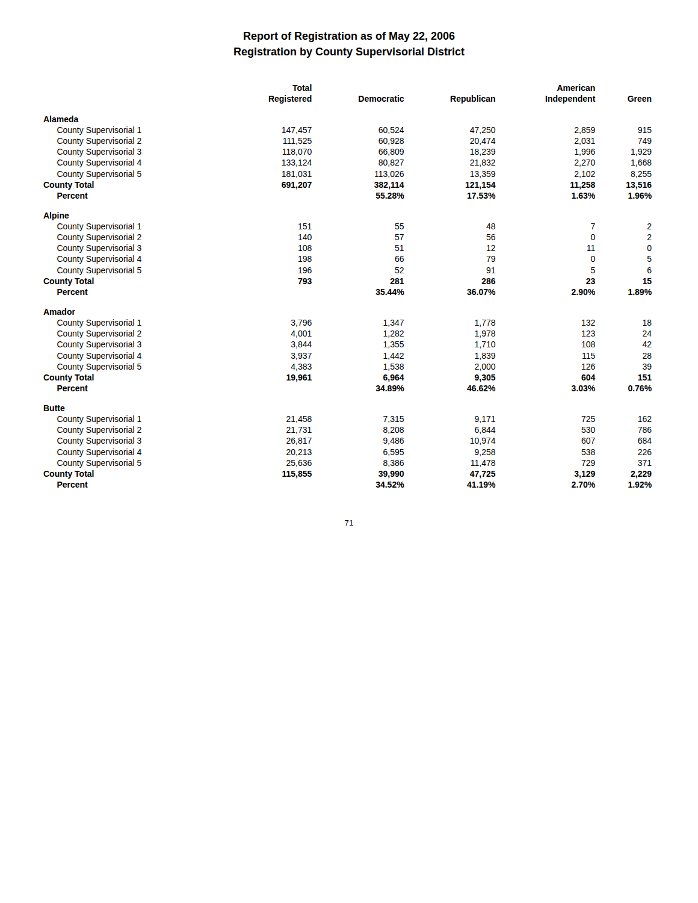Report of Registration as of May 22, 2006
Registration by County Supervisorial District
| | Total | | | American | |
| --- | --- | --- | --- | --- | --- |
| | Registered | Democratic | Republican | Independent | Green |
| Alameda |
| County Supervisorial 1 | 147,457 | 60,524 | 47,250 | 2,859 | 915 |
| County Supervisorial 2 | 111,525 | 60,928 | 20,474 | 2,031 | 749 |
| County Supervisorial 3 | 118,070 | 66,809 | 18,239 | 1,996 | 1,929 |
| County Supervisorial 4 | 133,124 | 80,827 | 21,832 | 2,270 | 1,668 |
| County Supervisorial 5 | 181,031 | 113,026 | 13,359 | 2,102 | 8,255 |
| County Total | 691,207 | 382,114 | 121,154 | 11,258 | 13,516 |
| Percent | | 55.28% | 17.53% | 1.63% | 1.96% |
| Alpine |
| County Supervisorial 1 | 151 | 55 | 48 | 7 | 2 |
| County Supervisorial 2 | 140 | 57 | 56 | 0 | 2 |
| County Supervisorial 3 | 108 | 51 | 12 | 11 | 0 |
| County Supervisorial 4 | 198 | 66 | 79 | 0 | 5 |
| County Supervisorial 5 | 196 | 52 | 91 | 5 | 6 |
| County Total | 793 | 281 | 286 | 23 | 15 |
| Percent | | 35.44% | 36.07% | 2.90% | 1.89% |
| Amador |
| County Supervisorial 1 | 3,796 | 1,347 | 1,778 | 132 | 18 |
| County Supervisorial 2 | 4,001 | 1,282 | 1,978 | 123 | 24 |
| County Supervisorial 3 | 3,844 | 1,355 | 1,710 | 108 | 42 |
| County Supervisorial 4 | 3,937 | 1,442 | 1,839 | 115 | 28 |
| County Supervisorial 5 | 4,383 | 1,538 | 2,000 | 126 | 39 |
| County Total | 19,961 | 6,964 | 9,305 | 604 | 151 |
| Percent | | 34.89% | 46.62% | 3.03% | 0.76% |
| Butte |
| County Supervisorial 1 | 21,458 | 7,315 | 9,171 | 725 | 162 |
| County Supervisorial 2 | 21,731 | 8,208 | 6,844 | 530 | 786 |
| County Supervisorial 3 | 26,817 | 9,486 | 10,974 | 607 | 684 |
| County Supervisorial 4 | 20,213 | 6,595 | 9,258 | 538 | 226 |
| County Supervisorial 5 | 25,636 | 8,386 | 11,478 | 729 | 371 |
| County Total | 115,855 | 39,990 | 47,725 | 3,129 | 2,229 |
| Percent | | 34.52% | 41.19% | 2.70% | 1.92% |
71